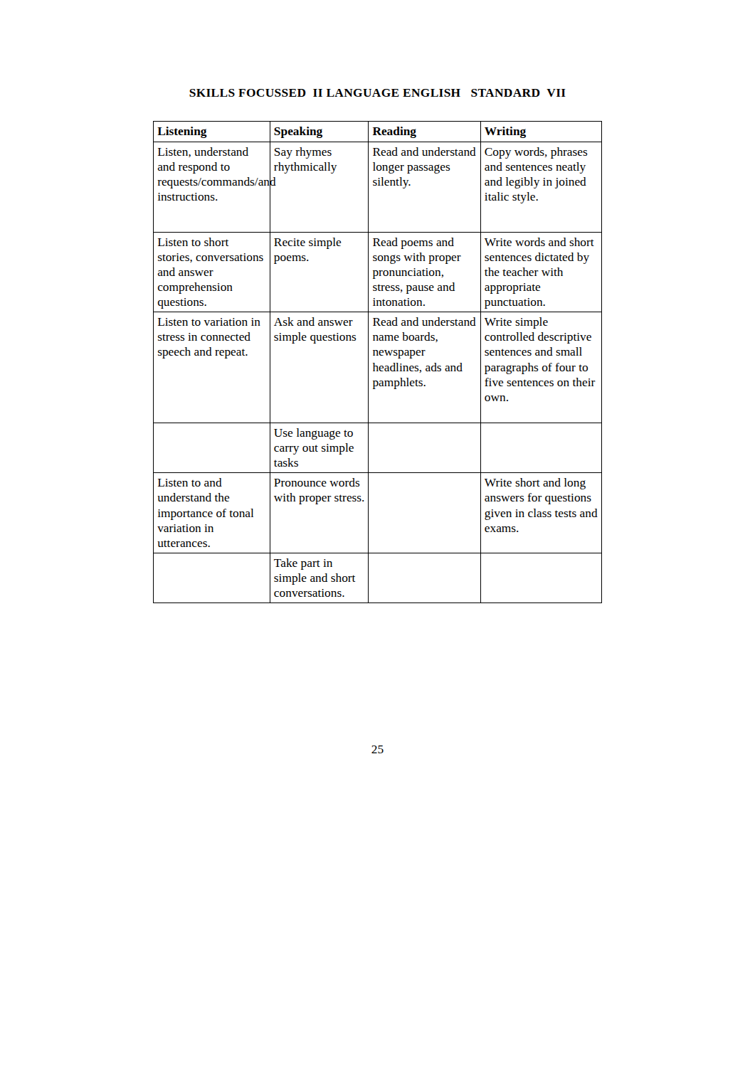SKILLS FOCUSSED II LANGUAGE ENGLISH STANDARD VII
| Listening | Speaking | Reading | Writing |
| --- | --- | --- | --- |
| Listen, understand and respond to requests/commands/and instructions. | Say rhymes rhythmically | Read and understand longer passages silently. | Copy words, phrases and sentences neatly and legibly in joined italic style. |
| Listen to short stories, conversations and answer comprehension questions. | Recite simple poems. | Read poems and songs with proper pronunciation, stress, pause and intonation. | Write words and short sentences dictated by the teacher with appropriate punctuation. |
| Listen to variation in stress in connected speech and repeat. | Ask and answer simple questions | Read and understand name boards, newspaper headlines, ads and pamphlets. | Write simple controlled descriptive sentences and small paragraphs of four to five sentences on their own. |
| | Use language to carry out simple tasks | | |
| Listen to and understand the importance of tonal variation in utterances. | Pronounce words with proper stress. | | Write short and long answers for questions given in class tests and exams. |
| | Take part in simple and short conversations. | | |
25